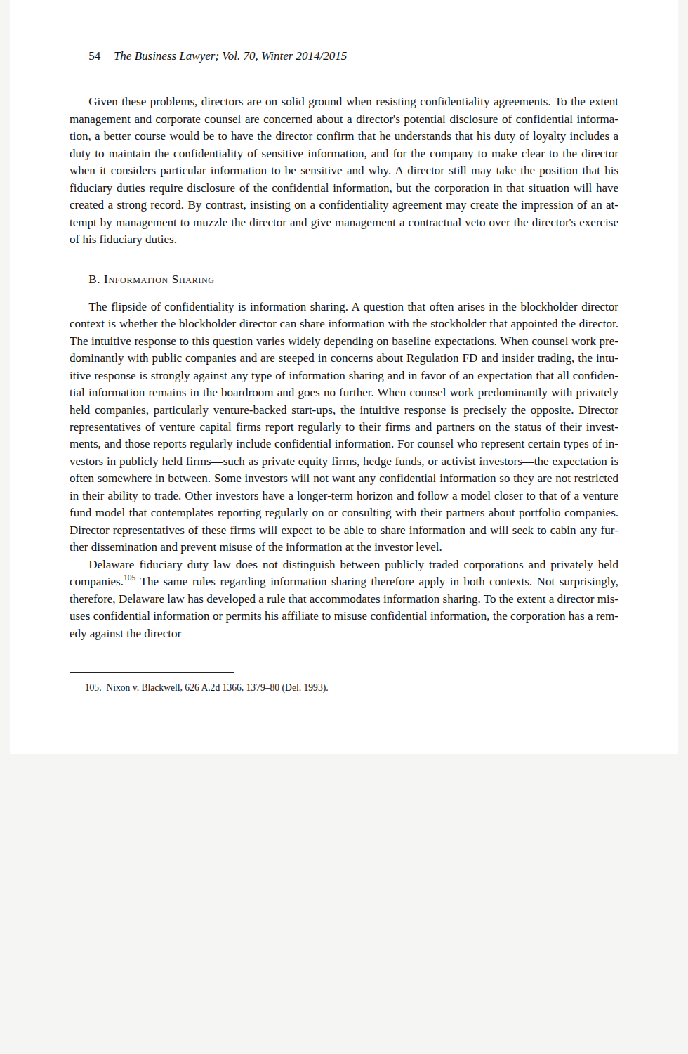54 The Business Lawyer; Vol. 70, Winter 2014/2015
Given these problems, directors are on solid ground when resisting confidentiality agreements. To the extent management and corporate counsel are concerned about a director's potential disclosure of confidential information, a better course would be to have the director confirm that he understands that his duty of loyalty includes a duty to maintain the confidentiality of sensitive information, and for the company to make clear to the director when it considers particular information to be sensitive and why. A director still may take the position that his fiduciary duties require disclosure of the confidential information, but the corporation in that situation will have created a strong record. By contrast, insisting on a confidentiality agreement may create the impression of an attempt by management to muzzle the director and give management a contractual veto over the director's exercise of his fiduciary duties.
B. Information Sharing
The flipside of confidentiality is information sharing. A question that often arises in the blockholder director context is whether the blockholder director can share information with the stockholder that appointed the director. The intuitive response to this question varies widely depending on baseline expectations. When counsel work predominantly with public companies and are steeped in concerns about Regulation FD and insider trading, the intuitive response is strongly against any type of information sharing and in favor of an expectation that all confidential information remains in the boardroom and goes no further. When counsel work predominantly with privately held companies, particularly venture-backed start-ups, the intuitive response is precisely the opposite. Director representatives of venture capital firms report regularly to their firms and partners on the status of their investments, and those reports regularly include confidential information. For counsel who represent certain types of investors in publicly held firms—such as private equity firms, hedge funds, or activist investors—the expectation is often somewhere in between. Some investors will not want any confidential information so they are not restricted in their ability to trade. Other investors have a longer-term horizon and follow a model closer to that of a venture fund model that contemplates reporting regularly on or consulting with their partners about portfolio companies. Director representatives of these firms will expect to be able to share information and will seek to cabin any further dissemination and prevent misuse of the information at the investor level.
Delaware fiduciary duty law does not distinguish between publicly traded corporations and privately held companies.105 The same rules regarding information sharing therefore apply in both contexts. Not surprisingly, therefore, Delaware law has developed a rule that accommodates information sharing. To the extent a director misuses confidential information or permits his affiliate to misuse confidential information, the corporation has a remedy against the director
105. Nixon v. Blackwell, 626 A.2d 1366, 1379–80 (Del. 1993).